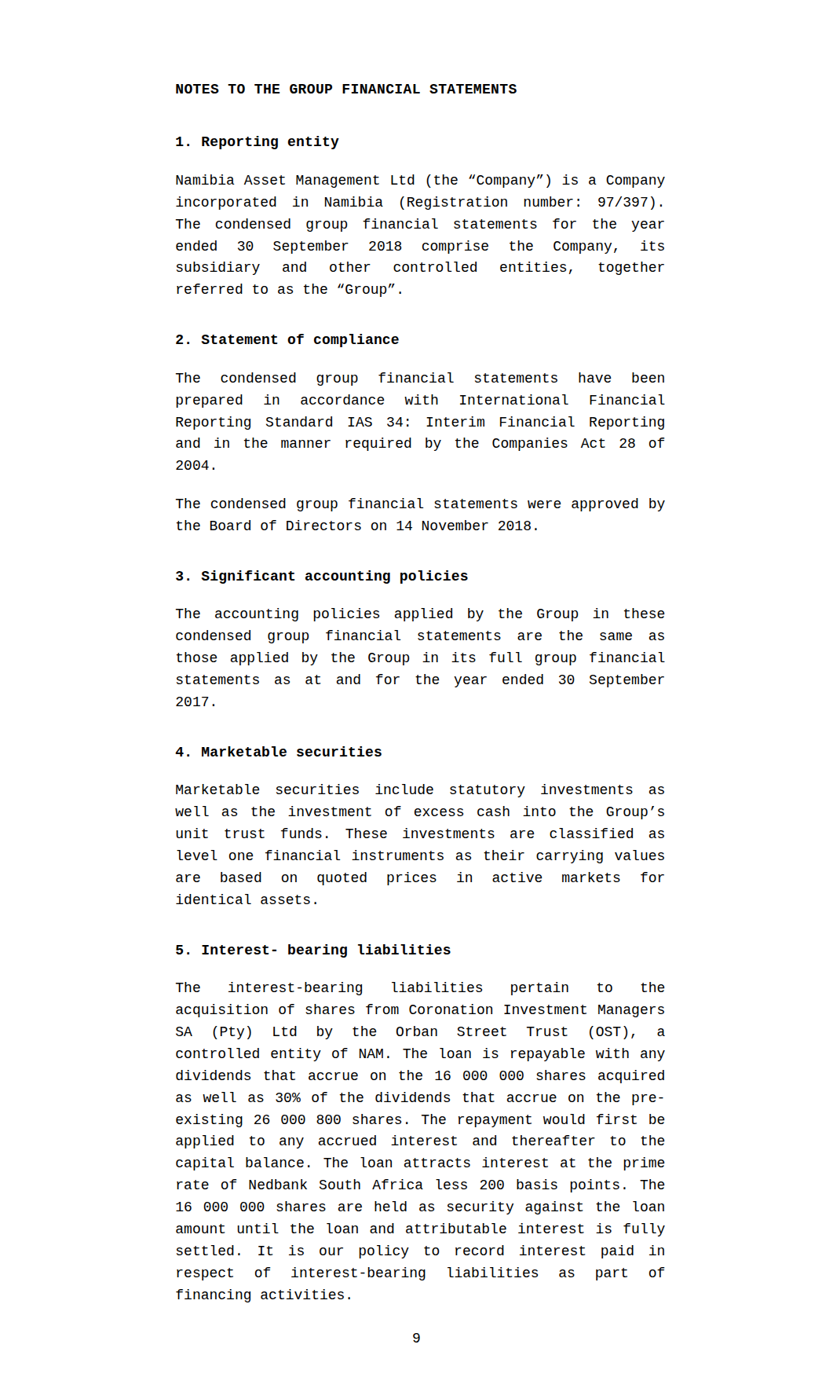NOTES TO THE GROUP FINANCIAL STATEMENTS
1. Reporting entity
Namibia Asset Management Ltd (the “Company”) is a Company incorporated in Namibia (Registration number: 97/397). The condensed group financial statements for the year ended 30 September 2018 comprise the Company, its subsidiary and other controlled entities, together referred to as the “Group”.
2. Statement of compliance
The condensed group financial statements have been prepared in accordance with International Financial Reporting Standard IAS 34: Interim Financial Reporting and in the manner required by the Companies Act 28 of 2004.
The condensed group financial statements were approved by the Board of Directors on 14 November 2018.
3. Significant accounting policies
The accounting policies applied by the Group in these condensed group financial statements are the same as those applied by the Group in its full group financial statements as at and for the year ended 30 September 2017.
4. Marketable securities
Marketable securities include statutory investments as well as the investment of excess cash into the Group’s unit trust funds. These investments are classified as level one financial instruments as their carrying values are based on quoted prices in active markets for identical assets.
5. Interest- bearing liabilities
The interest-bearing liabilities pertain to the acquisition of shares from Coronation Investment Managers SA (Pty) Ltd by the Orban Street Trust (OST), a controlled entity of NAM. The loan is repayable with any dividends that accrue on the 16 000 000 shares acquired as well as 30% of the dividends that accrue on the pre-existing 26 000 800 shares. The repayment would first be applied to any accrued interest and thereafter to the capital balance. The loan attracts interest at the prime rate of Nedbank South Africa less 200 basis points. The 16 000 000 shares are held as security against the loan amount until the loan and attributable interest is fully settled. It is our policy to record interest paid in respect of interest-bearing liabilities as part of financing activities.
9